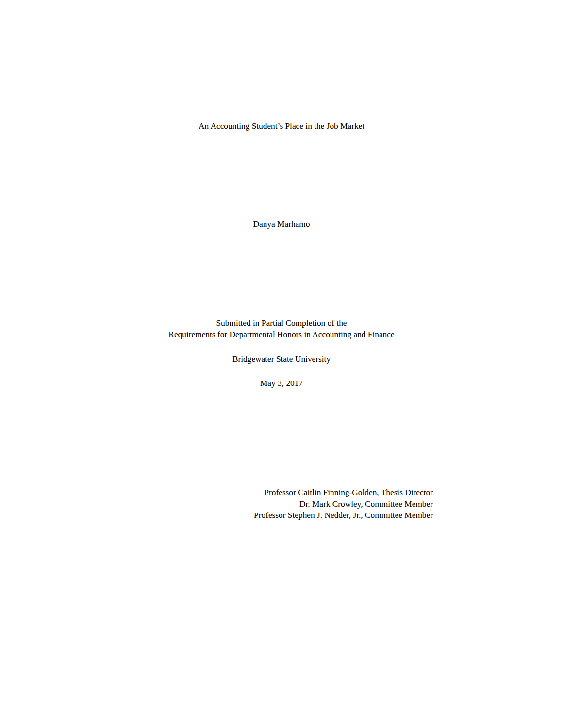An Accounting Student’s Place in the Job Market
Danya Marhamo
Submitted in Partial Completion of the
Requirements for Departmental Honors in Accounting and Finance
Bridgewater State University
May 3, 2017
Professor Caitlin Finning-Golden, Thesis Director
Dr. Mark Crowley, Committee Member
Professor Stephen J. Nedder, Jr., Committee Member